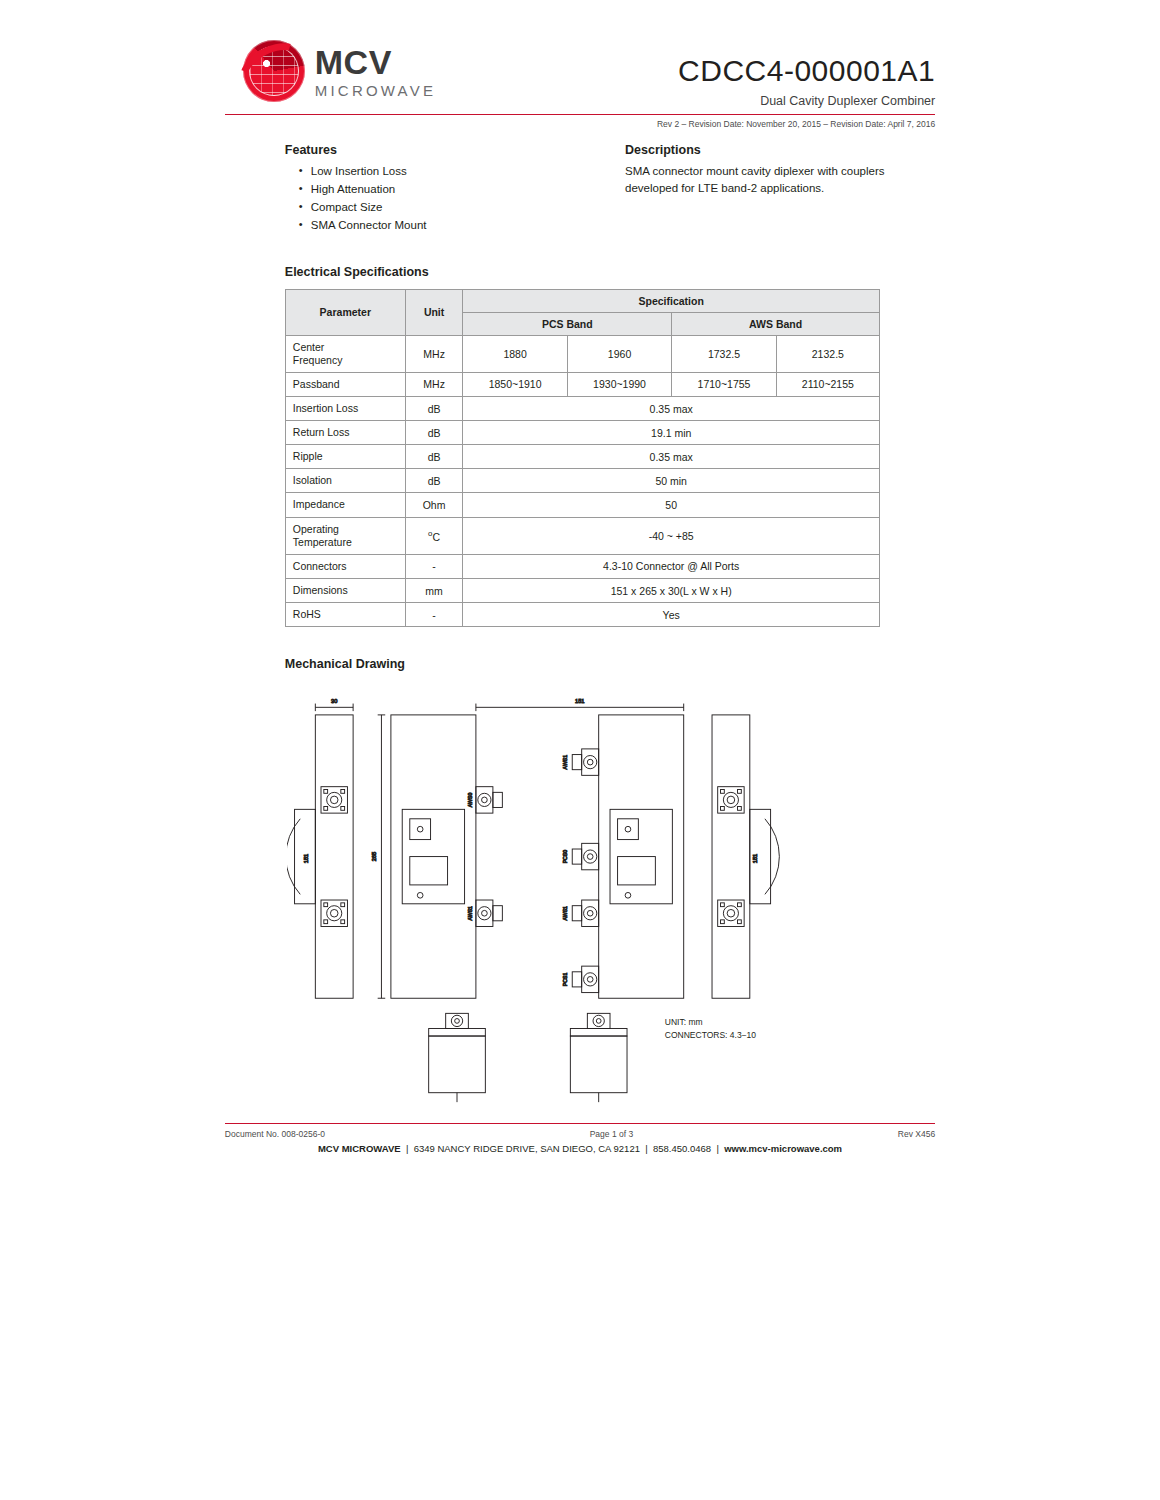MCV
MICROWAVE
CDCC4-000001A1
Dual Cavity Duplexer Combiner
Rev 2 – Revision Date: November 20, 2015 – Revision Date: April 7, 2016
Features
Low Insertion Loss
High Attenuation
Compact Size
SMA Connector Mount
Descriptions
SMA connector mount cavity diplexer with couplers developed for LTE band-2 applications.
Electrical Specifications
| Parameter | Unit | Specification |
| --- | --- | --- |
| PCS Band | AWS Band |
| Center Frequency | MHz | 1880 | 1960 | 1732.5 | 2132.5 |
| Passband | MHz | 1850~1910 | 1930~1990 | 1710~1755 | 2110~2155 |
| Insertion Loss | dB | 0.35 max |
| Return Loss | dB | 19.1 min |
| Ripple | dB | 0.35 max |
| Isolation | dB | 50 min |
| Impedance | Ohm | 50 |
| Operating Temperature | o C | -40 ~ +85 |
| Connectors | - | 4.3-10 Connector @ All Ports |
| Dimensions | mm | 151 x 265 x 30(L x W x H) |
| RoHS | - | Yes |
Mechanical Drawing
30 151 265 151 AWS0 AWS1 AWS1 PCS0 AWS1 PCS1 151 UNIT: mm CONNECTORS: 4.3−10
Document No. 008-0256-0 Page 1 of 3 Rev X456
MCV MICROWAVE | 6349 NANCY RIDGE DRIVE, SAN DIEGO, CA 92121 | 858.450.0468 | www.mcv-microwave.com